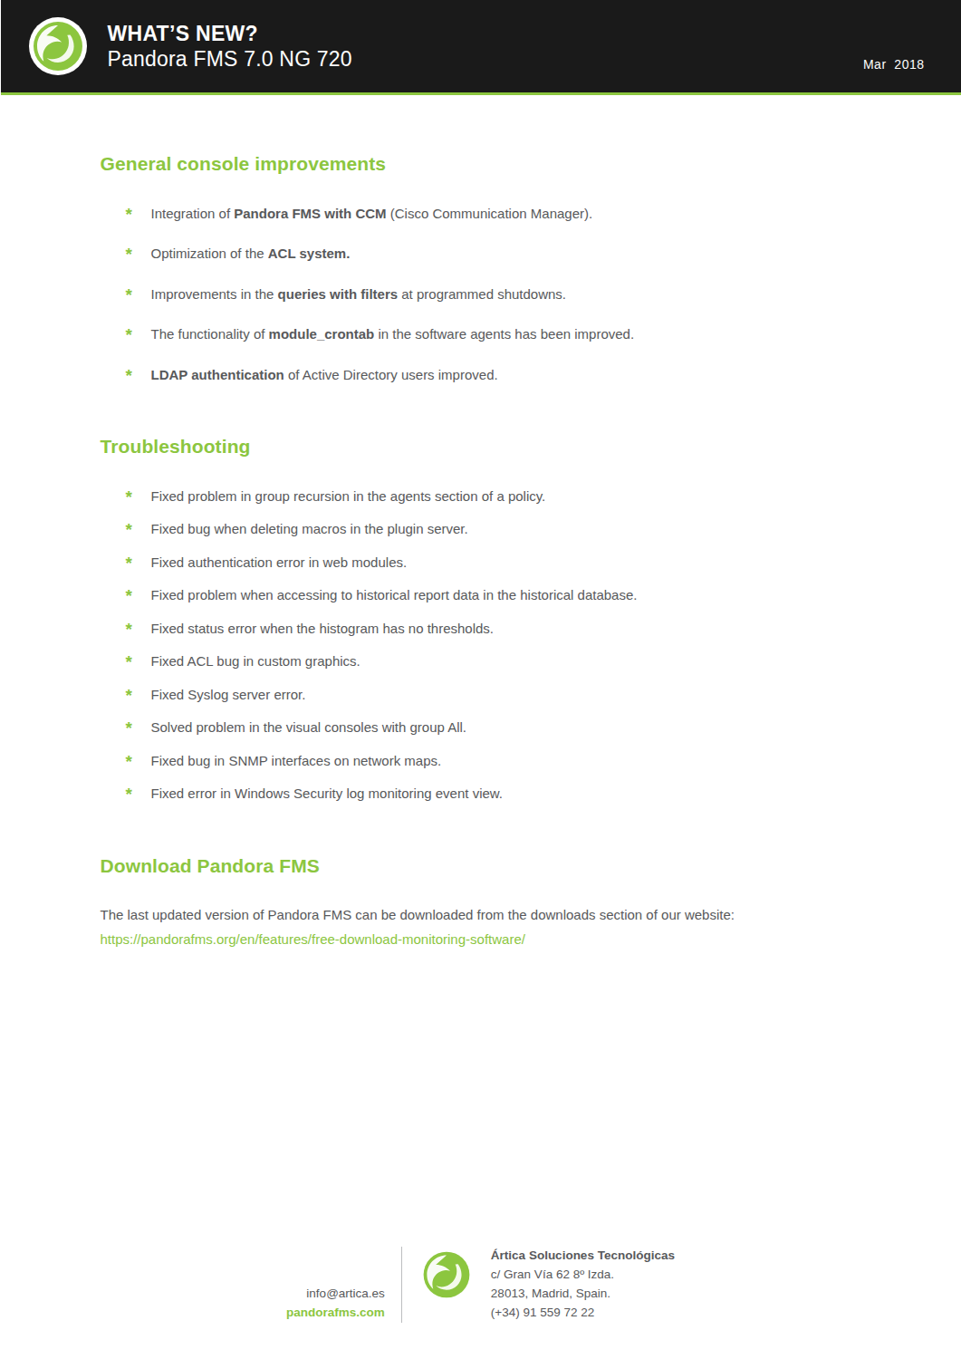WHAT’S NEW?
Pandora FMS 7.0 NG 720
Mar 2018
General console improvements
Integration of Pandora FMS with CCM (Cisco Communication Manager).
Optimization of the ACL system.
Improvements in the queries with filters at programmed shutdowns.
The functionality of module_crontab in the software agents has been improved.
LDAP authentication of Active Directory users improved.
Troubleshooting
Fixed problem in group recursion in the agents section of a policy.
Fixed bug when deleting macros in the plugin server.
Fixed authentication error in web modules.
Fixed problem when accessing to historical report data in the historical database.
Fixed status error when the histogram has no thresholds.
Fixed ACL bug in custom graphics.
Fixed Syslog server error.
Solved problem in the visual consoles with group All.
Fixed bug in SNMP interfaces on network maps.
Fixed error in Windows Security log monitoring event view.
Download Pandora FMS
The last updated version of Pandora FMS can be downloaded from the downloads section of our website:
https://pandorafms.org/en/features/free-download-monitoring-software/
info@artica.es
pandorafms.com
Ártica Soluciones Tecnológicas
c/ Gran Vía 62 8º Izda.
28013, Madrid, Spain.
(+34) 91 559 72 22